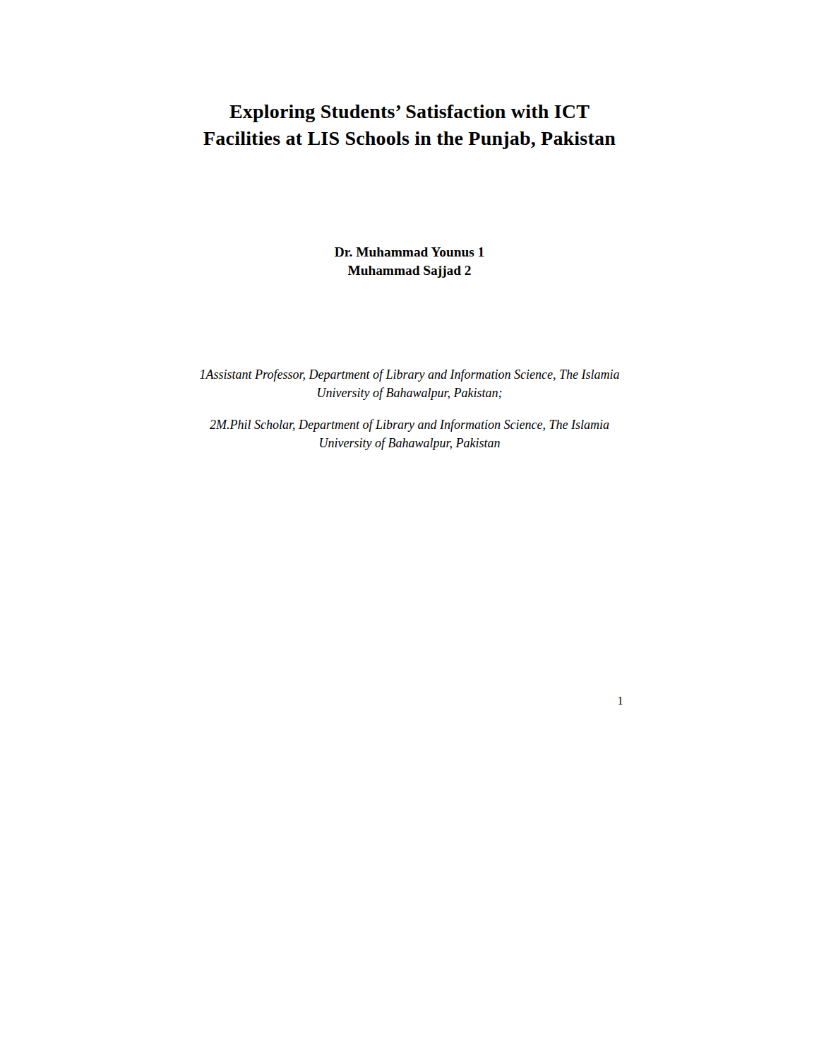Exploring Students’ Satisfaction with ICT Facilities at LIS Schools in the Punjab, Pakistan
Dr. Muhammad Younus 1
Muhammad Sajjad 2
1Assistant Professor, Department of Library and Information Science, The Islamia University of Bahawalpur, Pakistan;
2M.Phil Scholar, Department of Library and Information Science, The Islamia University of Bahawalpur, Pakistan
1